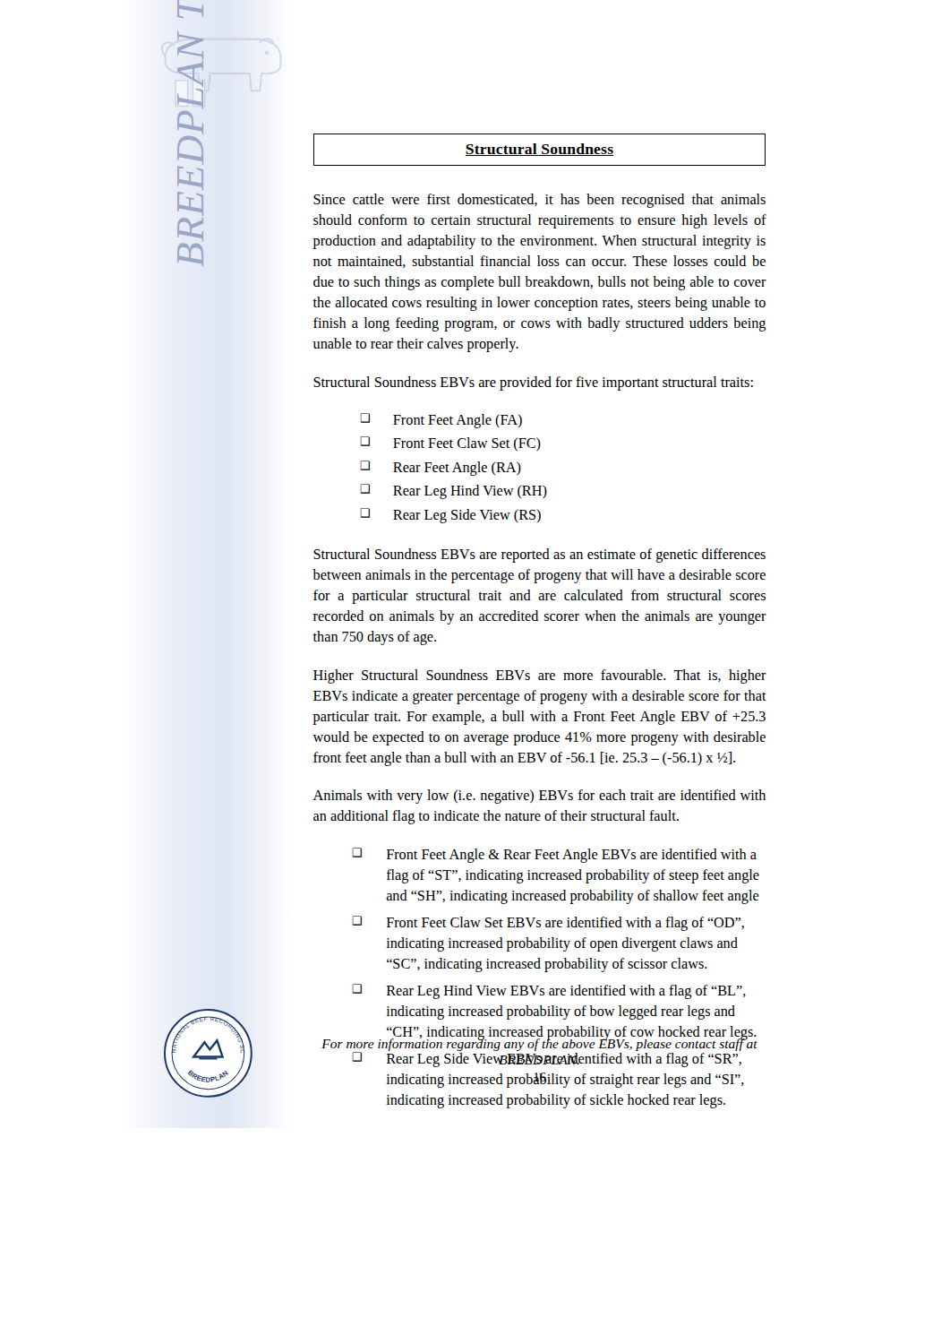BREEDPLAN Tips
INTERNATIONAL BEEF RECORDING SCHEME BREEDPLAN
Structural Soundness
Since cattle were first domesticated, it has been recognised that animals should conform to certain structural requirements to ensure high levels of production and adaptability to the environment. When structural integrity is not maintained, substantial financial loss can occur. These losses could be due to such things as complete bull breakdown, bulls not being able to cover the allocated cows resulting in lower conception rates, steers being unable to finish a long feeding program, or cows with badly structured udders being unable to rear their calves properly.
Structural Soundness EBVs are provided for five important structural traits:
Front Feet Angle (FA)
Front Feet Claw Set (FC)
Rear Feet Angle (RA)
Rear Leg Hind View (RH)
Rear Leg Side View (RS)
Structural Soundness EBVs are reported as an estimate of genetic differences between animals in the percentage of progeny that will have a desirable score for a particular structural trait and are calculated from structural scores recorded on animals by an accredited scorer when the animals are younger than 750 days of age.
Higher Structural Soundness EBVs are more favourable. That is, higher EBVs indicate a greater percentage of progeny with a desirable score for that particular trait. For example, a bull with a Front Feet Angle EBV of +25.3 would be expected to on average produce 41% more progeny with desirable front feet angle than a bull with an EBV of -56.1 [ie. 25.3 – (-56.1) x ½].
Animals with very low (i.e. negative) EBVs for each trait are identified with an additional flag to indicate the nature of their structural fault.
Front Feet Angle & Rear Feet Angle EBVs are identified with a flag of “ST”, indicating increased probability of steep feet angle and “SH”, indicating increased probability of shallow feet angle
Front Feet Claw Set EBVs are identified with a flag of “OD”, indicating increased probability of open divergent claws and “SC”, indicating increased probability of scissor claws.
Rear Leg Hind View EBVs are identified with a flag of “BL”, indicating increased probability of bow legged rear legs and “CH”, indicating increased probability of cow hocked rear legs.
Rear Leg Side View EBVs are identified with a flag of “SR”, indicating increased probability of straight rear legs and “SI”, indicating increased probability of sickle hocked rear legs.
For more information regarding any of the above EBVs, please contact staff at BREEDPLAN.
16